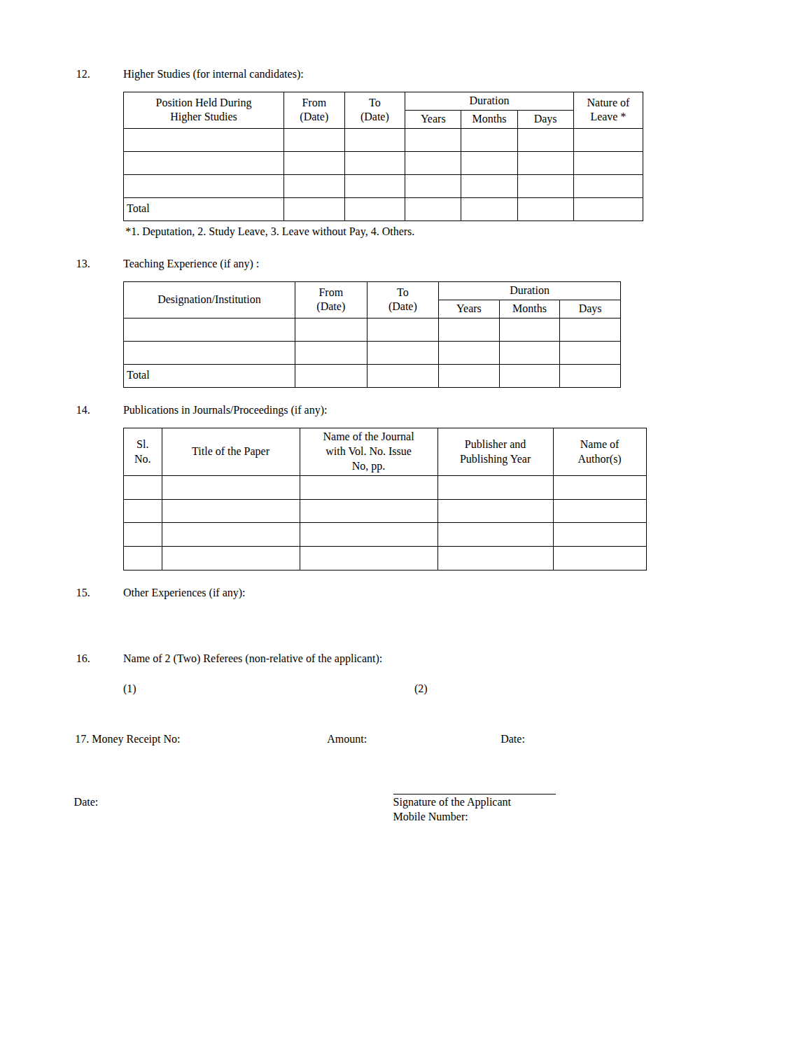12.
Higher Studies (for internal candidates):
| Position Held During Higher Studies | From (Date) | To (Date) | Duration | Nature of Leave * |
| --- | --- | --- | --- | --- |
| Years | Months | Days |
| Total | | | | | | |
*1. Deputation, 2. Study Leave, 3. Leave without Pay, 4. Others.
13.
Teaching Experience (if any) :
| Designation/Institution | From (Date) | To (Date) | Duration |
| --- | --- | --- | --- |
| Years | Months | Days |
| Total | | | | | |
14.
Publications in Journals/Proceedings (if any):
| Sl. No. | Title of the Paper | Name of the Journal with Vol. No. Issue No, pp. | Publisher and Publishing Year | Name of Author(s) |
| --- | --- | --- | --- | --- |
15.
Other Experiences (if any):
16.
Name of 2 (Two) Referees (non-relative of the applicant):
(1)
(2)
17. Money Receipt No:
Amount:
Date:
Date:
Signature of the Applicant
Mobile Number: